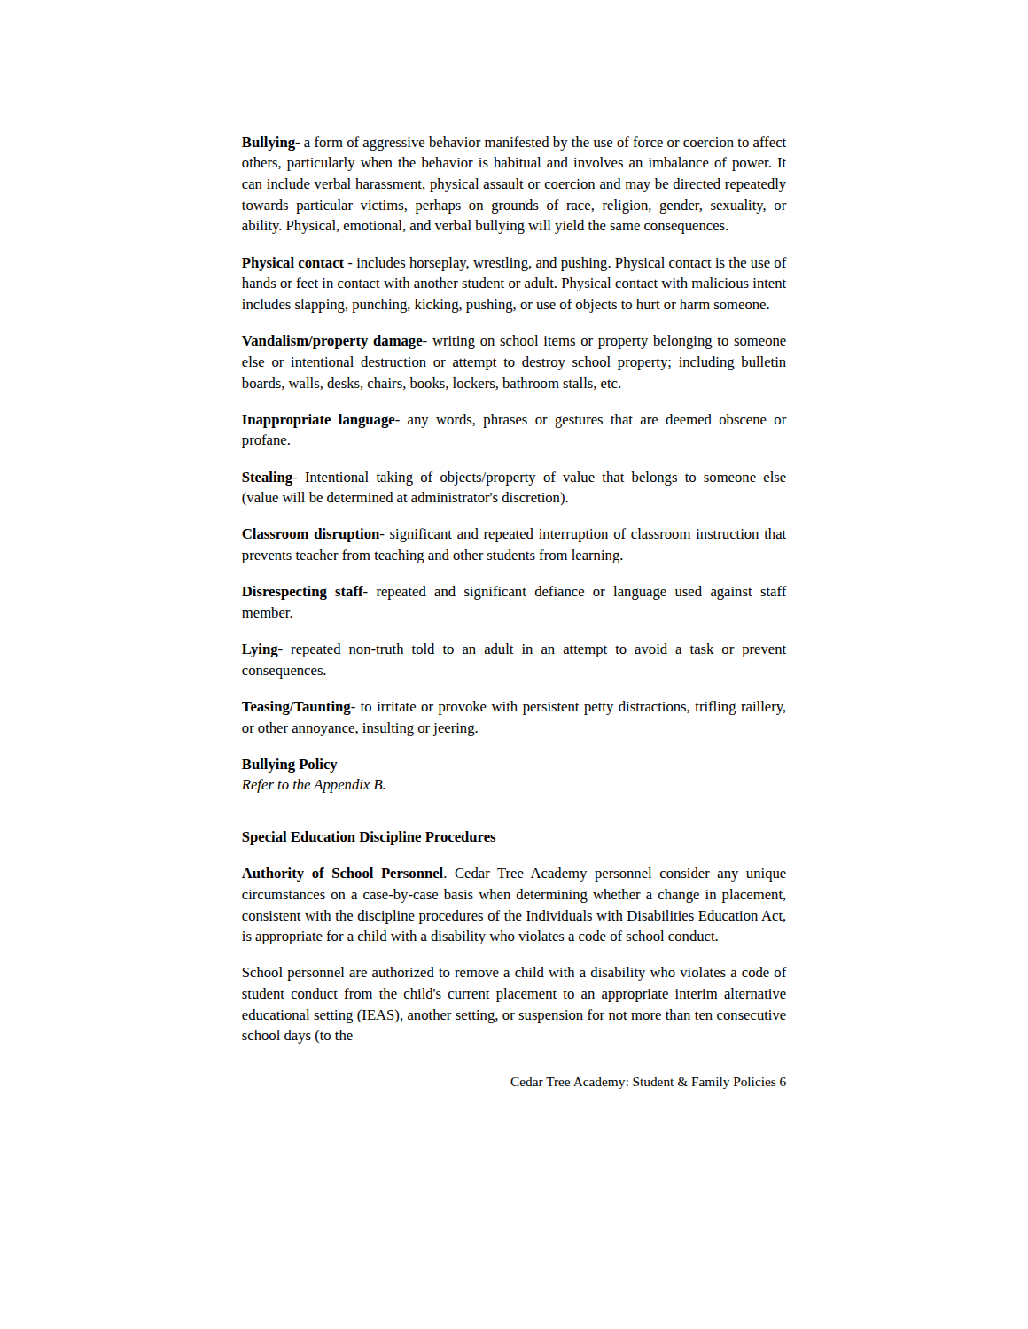Bullying- a form of aggressive behavior manifested by the use of force or coercion to affect others, particularly when the behavior is habitual and involves an imbalance of power. It can include verbal harassment, physical assault or coercion and may be directed repeatedly towards particular victims, perhaps on grounds of race, religion, gender, sexuality, or ability. Physical, emotional, and verbal bullying will yield the same consequences.
Physical contact - includes horseplay, wrestling, and pushing. Physical contact is the use of hands or feet in contact with another student or adult. Physical contact with malicious intent includes slapping, punching, kicking, pushing, or use of objects to hurt or harm someone.
Vandalism/property damage- writing on school items or property belonging to someone else or intentional destruction or attempt to destroy school property; including bulletin boards, walls, desks, chairs, books, lockers, bathroom stalls, etc.
Inappropriate language- any words, phrases or gestures that are deemed obscene or profane.
Stealing- Intentional taking of objects/property of value that belongs to someone else (value will be determined at administrator's discretion).
Classroom disruption- significant and repeated interruption of classroom instruction that prevents teacher from teaching and other students from learning.
Disrespecting staff- repeated and significant defiance or language used against staff member.
Lying- repeated non-truth told to an adult in an attempt to avoid a task or prevent consequences.
Teasing/Taunting- to irritate or provoke with persistent petty distractions, trifling raillery, or other annoyance, insulting or jeering.
Bullying Policy
Refer to the Appendix B.
Special Education Discipline Procedures
Authority of School Personnel. Cedar Tree Academy personnel consider any unique circumstances on a case-by-case basis when determining whether a change in placement, consistent with the discipline procedures of the Individuals with Disabilities Education Act, is appropriate for a child with a disability who violates a code of school conduct.
School personnel are authorized to remove a child with a disability who violates a code of student conduct from the child's current placement to an appropriate interim alternative educational setting (IEAS), another setting, or suspension for not more than ten consecutive school days (to the
Cedar Tree Academy: Student & Family Policies 6